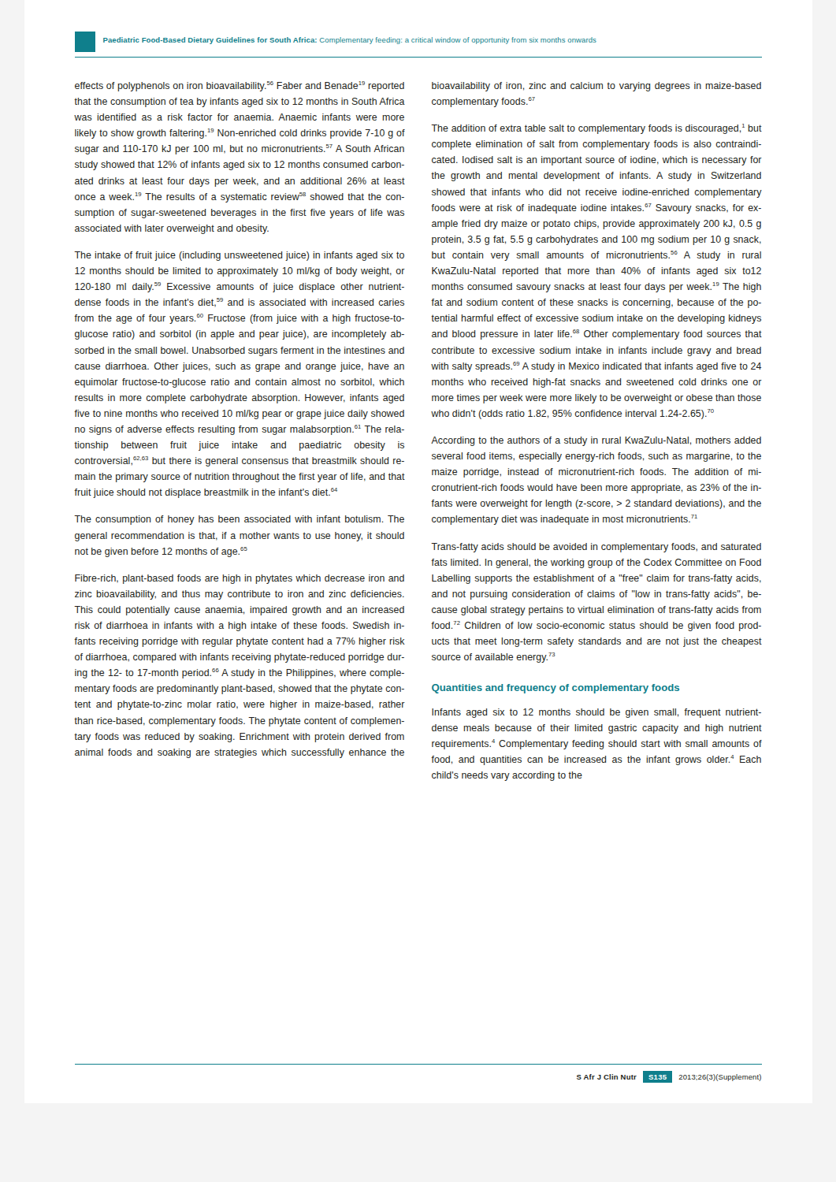Paediatric Food-Based Dietary Guidelines for South Africa: Complementary feeding: a critical window of opportunity from six months onwards
effects of polyphenols on iron bioavailability.56 Faber and Benade19 reported that the consumption of tea by infants aged six to 12 months in South Africa was identified as a risk factor for anaemia. Anaemic infants were more likely to show growth faltering.19 Non-enriched cold drinks provide 7-10 g of sugar and 110-170 kJ per 100 ml, but no micronutrients.57 A South African study showed that 12% of infants aged six to 12 months consumed carbonated drinks at least four days per week, and an additional 26% at least once a week.19 The results of a systematic review58 showed that the consumption of sugar-sweetened beverages in the first five years of life was associated with later overweight and obesity.
The intake of fruit juice (including unsweetened juice) in infants aged six to 12 months should be limited to approximately 10 ml/kg of body weight, or 120-180 ml daily.59 Excessive amounts of juice displace other nutrient-dense foods in the infant's diet,59 and is associated with increased caries from the age of four years.60 Fructose (from juice with a high fructose-to-glucose ratio) and sorbitol (in apple and pear juice), are incompletely absorbed in the small bowel. Unabsorbed sugars ferment in the intestines and cause diarrhoea. Other juices, such as grape and orange juice, have an equimolar fructose-to-glucose ratio and contain almost no sorbitol, which results in more complete carbohydrate absorption. However, infants aged five to nine months who received 10 ml/kg pear or grape juice daily showed no signs of adverse effects resulting from sugar malabsorption.61 The relationship between fruit juice intake and paediatric obesity is controversial,62,63 but there is general consensus that breastmilk should remain the primary source of nutrition throughout the first year of life, and that fruit juice should not displace breastmilk in the infant's diet.64
The consumption of honey has been associated with infant botulism. The general recommendation is that, if a mother wants to use honey, it should not be given before 12 months of age.65
Fibre-rich, plant-based foods are high in phytates which decrease iron and zinc bioavailability, and thus may contribute to iron and zinc deficiencies. This could potentially cause anaemia, impaired growth and an increased risk of diarrhoea in infants with a high intake of these foods. Swedish infants receiving porridge with regular phytate content had a 77% higher risk of diarrhoea, compared with infants receiving phytate-reduced porridge during the 12- to 17-month period.66 A study in the Philippines, where complementary foods are predominantly plant-based, showed that the phytate content and phytate-to-zinc molar ratio, were higher in maize-based, rather than rice-based, complementary foods. The phytate content of complementary foods was reduced by soaking. Enrichment with protein derived from animal foods and soaking are strategies which successfully enhance the bioavailability of iron, zinc and calcium to varying degrees in maize-based complementary foods.67
The addition of extra table salt to complementary foods is discouraged,1 but complete elimination of salt from complementary foods is also contraindicated. Iodised salt is an important source of iodine, which is necessary for the growth and mental development of infants. A study in Switzerland showed that infants who did not receive iodine-enriched complementary foods were at risk of inadequate iodine intakes.67 Savoury snacks, for example fried dry maize or potato chips, provide approximately 200 kJ, 0.5 g protein, 3.5 g fat, 5.5 g carbohydrates and 100 mg sodium per 10 g snack, but contain very small amounts of micronutrients.56 A study in rural KwaZulu-Natal reported that more than 40% of infants aged six to12 months consumed savoury snacks at least four days per week.19 The high fat and sodium content of these snacks is concerning, because of the potential harmful effect of excessive sodium intake on the developing kidneys and blood pressure in later life.68 Other complementary food sources that contribute to excessive sodium intake in infants include gravy and bread with salty spreads.69 A study in Mexico indicated that infants aged five to 24 months who received high-fat snacks and sweetened cold drinks one or more times per week were more likely to be overweight or obese than those who didn't (odds ratio 1.82, 95% confidence interval 1.24-2.65).70
According to the authors of a study in rural KwaZulu-Natal, mothers added several food items, especially energy-rich foods, such as margarine, to the maize porridge, instead of micronutrient-rich foods. The addition of micronutrient-rich foods would have been more appropriate, as 23% of the infants were overweight for length (z-score, > 2 standard deviations), and the complementary diet was inadequate in most micronutrients.71
Trans-fatty acids should be avoided in complementary foods, and saturated fats limited. In general, the working group of the Codex Committee on Food Labelling supports the establishment of a "free" claim for trans-fatty acids, and not pursuing consideration of claims of "low in trans-fatty acids", because global strategy pertains to virtual elimination of trans-fatty acids from food.72 Children of low socio-economic status should be given food products that meet long-term safety standards and are not just the cheapest source of available energy.73
Quantities and frequency of complementary foods
Infants aged six to 12 months should be given small, frequent nutrient-dense meals because of their limited gastric capacity and high nutrient requirements.4 Complementary feeding should start with small amounts of food, and quantities can be increased as the infant grows older.4 Each child's needs vary according to the
S Afr J Clin Nutr S135 2013;26(3)(Supplement)